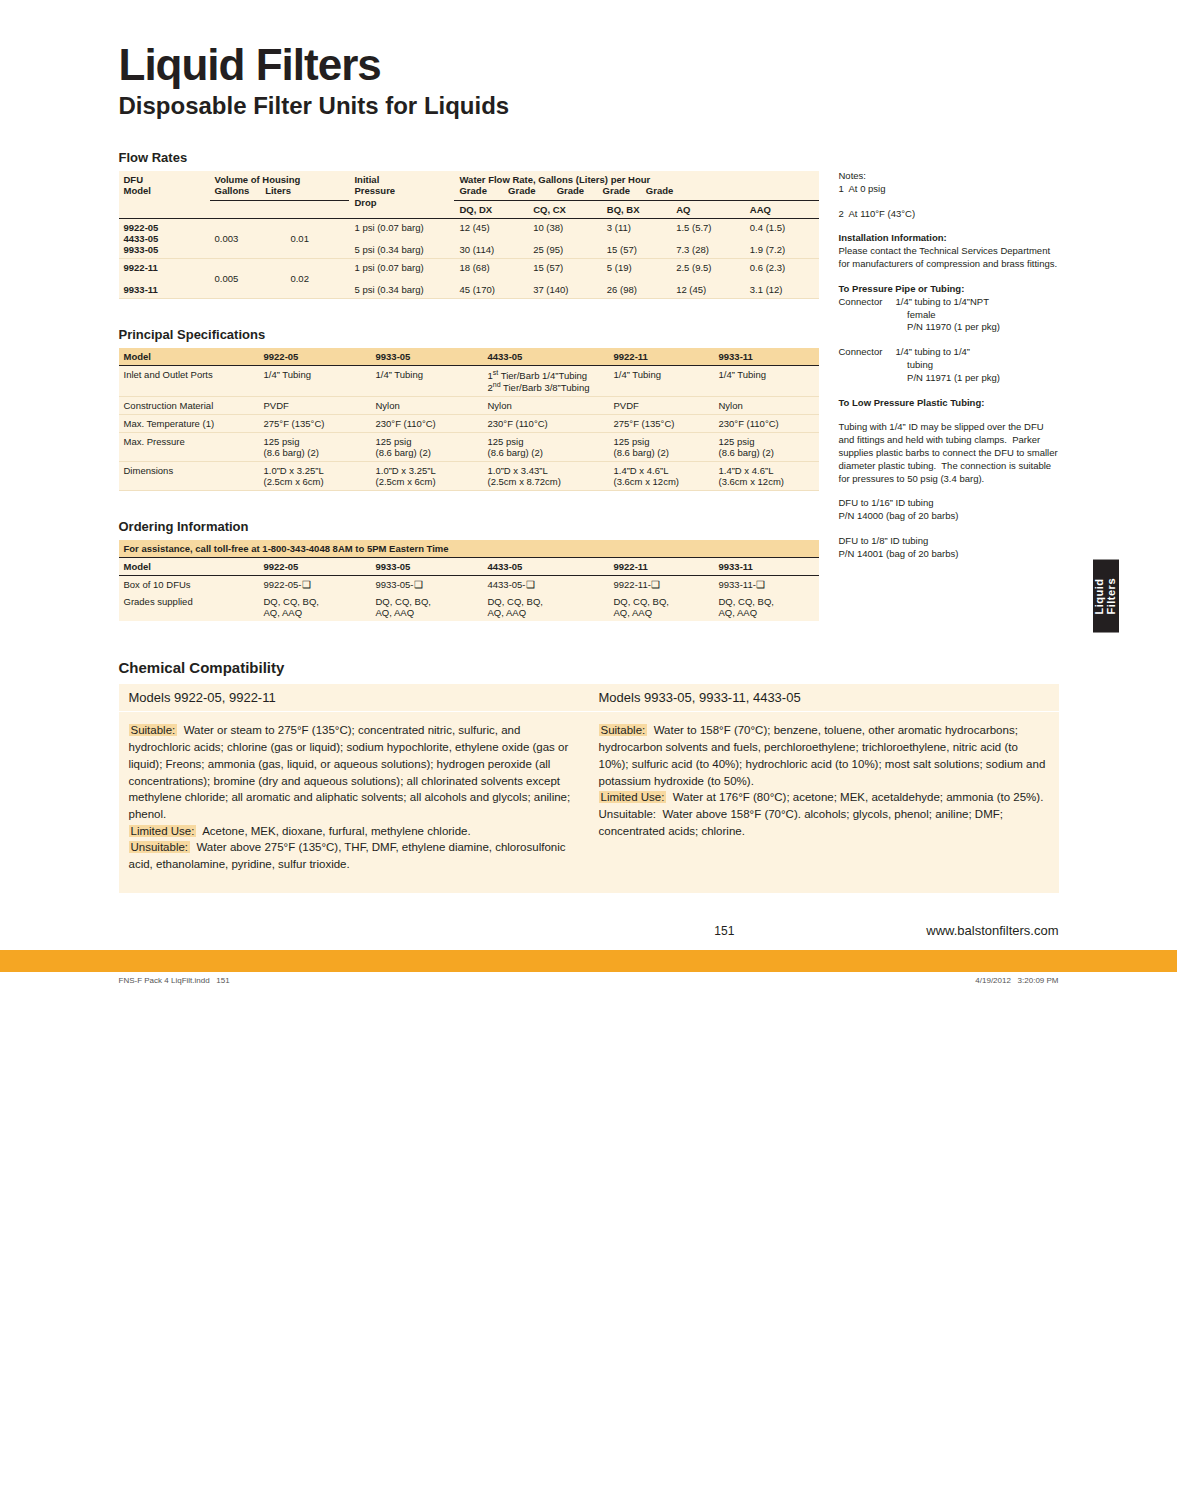Liquid Filters
Disposable Filter Units for Liquids
Flow Rates
| DFU Model | Volume of Housing Gallons Liters | Initial Pressure Drop | Water Flow Rate, Gallons (Liters) per Hour Grade Grade Grade Grade Grade |
| --- | --- | --- | --- |
| | | DQ, DX | CQ, CX | BQ, BX | AQ | AAQ |
| 9922-05 4433-05 9933-05 | 0.003 | 0.01 | 1 psi (0.07 barg) 5 psi (0.34 barg) | 12 (45) 30 (114) | 10 (38) 25 (95) | 3 (11) 15 (57) | 1.5 (5.7) 7.3 (28) | 0.4 (1.5) 1.9 (7.2) |
| 9922-11 9933-11 | 0.005 | 0.02 | 1 psi (0.07 barg) 5 psi (0.34 barg) | 18 (68) 45 (170) | 15 (57) 37 (140) | 5 (19) 26 (98) | 2.5 (9.5) 12 (45) | 0.6 (2.3) 3.1 (12) |
Principal Specifications
| Model | 9922-05 | 9933-05 | 4433-05 | 9922-11 | 9933-11 |
| --- | --- | --- | --- | --- | --- |
| Inlet and Outlet Ports | 1/4” Tubing | 1/4” Tubing | 1 st Tier/Barb 1/4”Tubing 2 nd Tier/Barb 3/8”Tubing | 1/4” Tubing | 1/4” Tubing |
| Construction Material | PVDF | Nylon | Nylon | PVDF | Nylon |
| Max. Temperature (1) | 275°F (135°C) | 230°F (110°C) | 230°F (110°C) | 275°F (135°C) | 230°F (110°C) |
| Max. Pressure | 125 psig (8.6 barg) (2) | 125 psig (8.6 barg) (2) | 125 psig (8.6 barg) (2) | 125 psig (8.6 barg) (2) | 125 psig (8.6 barg) (2) |
| Dimensions | 1.0”D x 3.25”L (2.5cm x 6cm) | 1.0”D x 3.25”L (2.5cm x 6cm) | 1.0”D x 3.43”L (2.5cm x 8.72cm) | 1.4”D x 4.6”L (3.6cm x 12cm) | 1.4”D x 4.6”L (3.6cm x 12cm) |
Ordering Information
| For assistance, call toll-free at 1-800-343-4048 8AM to 5PM Eastern Time |
| Model | 9922-05 | 9933-05 | 4433-05 | 9922-11 | 9933-11 |
| Box of 10 DFUs | 9922-05-❑ | 9933-05-❑ | 4433-05-❑ | 9922-11-❑ | 9933-11-❑ |
| Grades supplied | DQ, CQ, BQ, AQ, AAQ | DQ, CQ, BQ, AQ, AAQ | DQ, CQ, BQ, AQ, AAQ | DQ, CQ, BQ, AQ, AAQ | DQ, CQ, BQ, AQ, AAQ |
Notes:
1 At 0 psig
2 At 110°F (43°C)
Installation Information: Please contact the Technical Services Department for manufacturers of compression and brass fittings.
To Pressure Pipe or Tubing: Connector 1/4” tubing to 1/4”NPT
female
P/N 11970 (1 per pkg)
Connector 1/4” tubing to 1/4”
tubing
P/N 11971 (1 per pkg)
To Low Pressure Plastic Tubing:
Tubing with 1/4” ID may be slipped over the DFU and fittings and held with tubing clamps. Parker supplies plastic barbs to connect the DFU to smaller diameter plastic tubing. The connection is suitable for pressures to 50 psig (3.4 barg).
DFU to 1/16” ID tubing
P/N 14000 (bag of 20 barbs)
DFU to 1/8” ID tubing
P/N 14001 (bag of 20 barbs)
Liquid
Filters
Chemical Compatibility
| Models 9922-05, 9922-11 | Models 9933-05, 9933-11, 4433-05 |
| --- | --- |
| Suitable: Water or steam to 275°F (135°C); concentrated nitric, sulfuric, and hydrochloric acids; chlorine (gas or liquid); sodium hypochlorite, ethylene oxide (gas or liquid); Freons; ammonia (gas, liquid, or aqueous solutions); hydrogen peroxide (all concentrations); bromine (dry and aqueous solutions); all chlorinated solvents except methylene chloride; all aromatic and aliphatic solvents; all alcohols and glycols; aniline; phenol. Limited Use: Acetone, MEK, dioxane, furfural, methylene chloride. Unsuitable: Water above 275°F (135°C), THF, DMF, ethylene diamine, chlorosulfonic acid, ethanolamine, pyridine, sulfur trioxide. | Suitable: Water to 158°F (70°C); benzene, toluene, other aromatic hydrocarbons; hydrocarbon solvents and fuels, perchloroethylene; trichloroethylene, nitric acid (to 10%); sulfuric acid (to 40%); hydrochloric acid (to 10%); most salt solutions; sodium and potassium hydroxide (to 50%). Limited Use: Water at 176°F (80°C); acetone; MEK, acetaldehyde; ammonia (to 25%). Unsuitable: Water above 158°F (70°C). alcohols; glycols, phenol; aniline; DMF; concentrated acids; chlorine. |
151
www.balstonfilters.com
FNS-F Pack 4 LiqFilt.indd 151 4/19/2012 3:20:09 PM